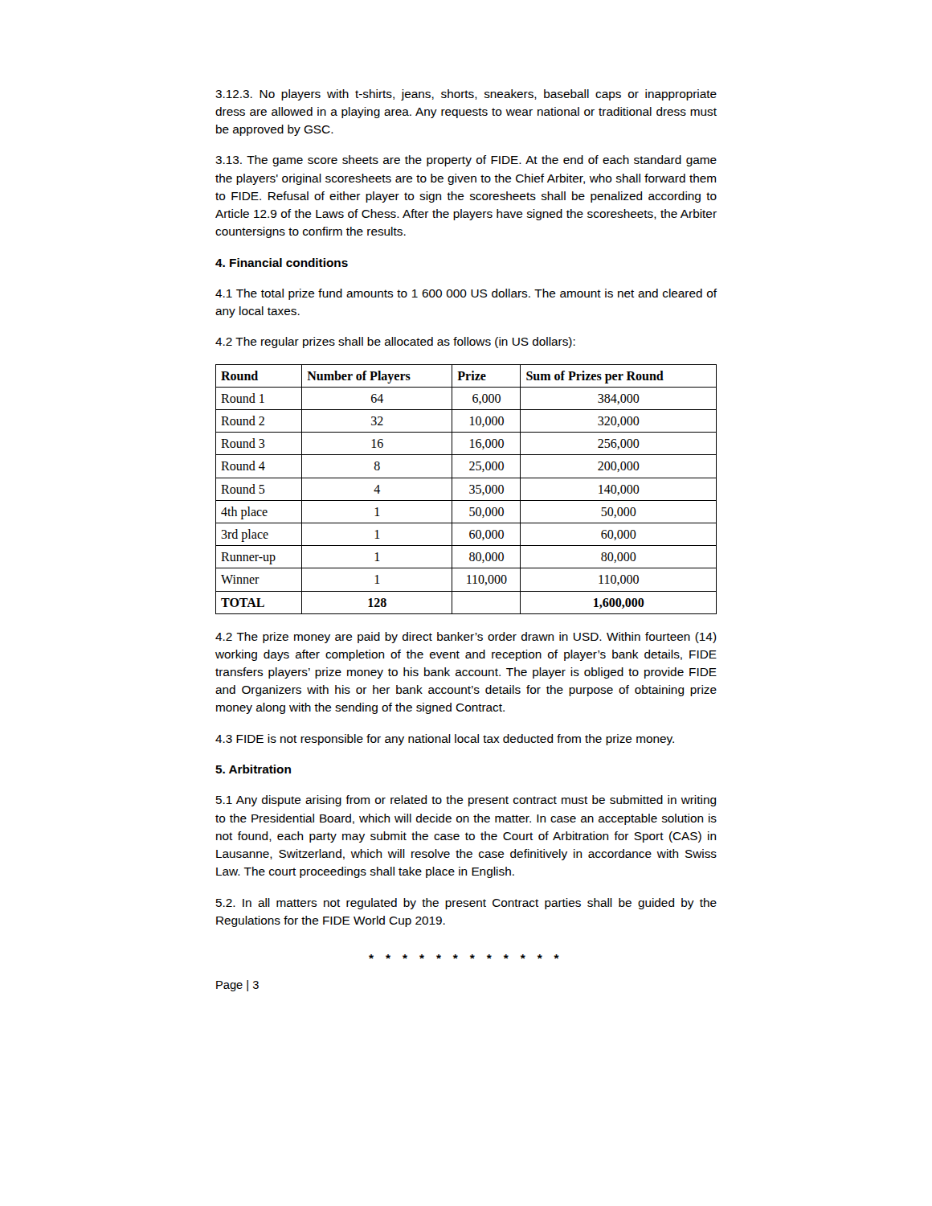3.12.3. No players with t-shirts, jeans, shorts, sneakers, baseball caps or inappropriate dress are allowed in a playing area. Any requests to wear national or traditional dress must be approved by GSC.
3.13. The game score sheets are the property of FIDE. At the end of each standard game the players' original scoresheets are to be given to the Chief Arbiter, who shall forward them to FIDE. Refusal of either player to sign the scoresheets shall be penalized according to Article 12.9 of the Laws of Chess. After the players have signed the scoresheets, the Arbiter countersigns to confirm the results.
4. Financial conditions
4.1 The total prize fund amounts to 1 600 000 US dollars. The amount is net and cleared of any local taxes.
4.2 The regular prizes shall be allocated as follows (in US dollars):
| Round | Number of Players | Prize | Sum of Prizes per Round |
| --- | --- | --- | --- |
| Round 1 | 64 | 6,000 | 384,000 |
| Round 2 | 32 | 10,000 | 320,000 |
| Round 3 | 16 | 16,000 | 256,000 |
| Round 4 | 8 | 25,000 | 200,000 |
| Round 5 | 4 | 35,000 | 140,000 |
| 4th place | 1 | 50,000 | 50,000 |
| 3rd place | 1 | 60,000 | 60,000 |
| Runner-up | 1 | 80,000 | 80,000 |
| Winner | 1 | 110,000 | 110,000 |
| TOTAL | 128 | | 1,600,000 |
4.2 The prize money are paid by direct banker’s order drawn in USD. Within fourteen (14) working days after completion of the event and reception of player’s bank details, FIDE transfers players’ prize money to his bank account. The player is obliged to provide FIDE and Organizers with his or her bank account’s details for the purpose of obtaining prize money along with the sending of the signed Contract.
4.3 FIDE is not responsible for any national local tax deducted from the prize money.
5. Arbitration
5.1 Any dispute arising from or related to the present contract must be submitted in writing to the Presidential Board, which will decide on the matter. In case an acceptable solution is not found, each party may submit the case to the Court of Arbitration for Sport (CAS) in Lausanne, Switzerland, which will resolve the case definitively in accordance with Swiss Law. The court proceedings shall take place in English.
5.2. In all matters not regulated by the present Contract parties shall be guided by the Regulations for the FIDE World Cup 2019.
* * * * * * * * * * * *
Page | 3